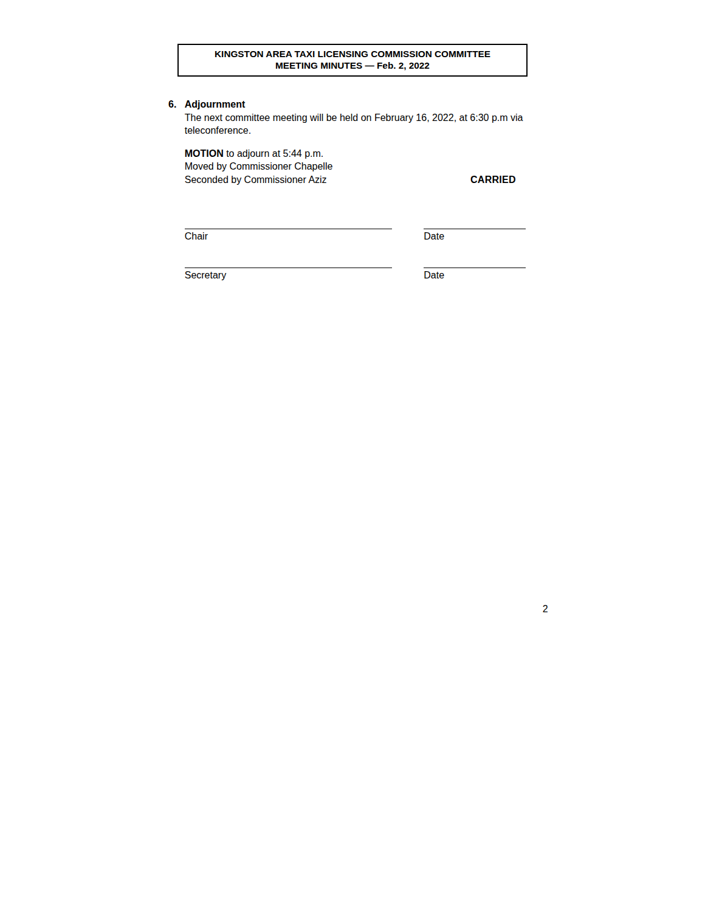KINGSTON AREA TAXI LICENSING COMMISSION COMMITTEE MEETING MINUTES — Feb. 2, 2022
6.
Adjournment
The next committee meeting will be held on February 16, 2022, at 6:30 p.m via teleconference.
MOTION to adjourn at 5:44 p.m.
Moved by Commissioner Chapelle
Seconded by Commissioner Aziz CARRIED
Chair
Date
Secretary
Date
2